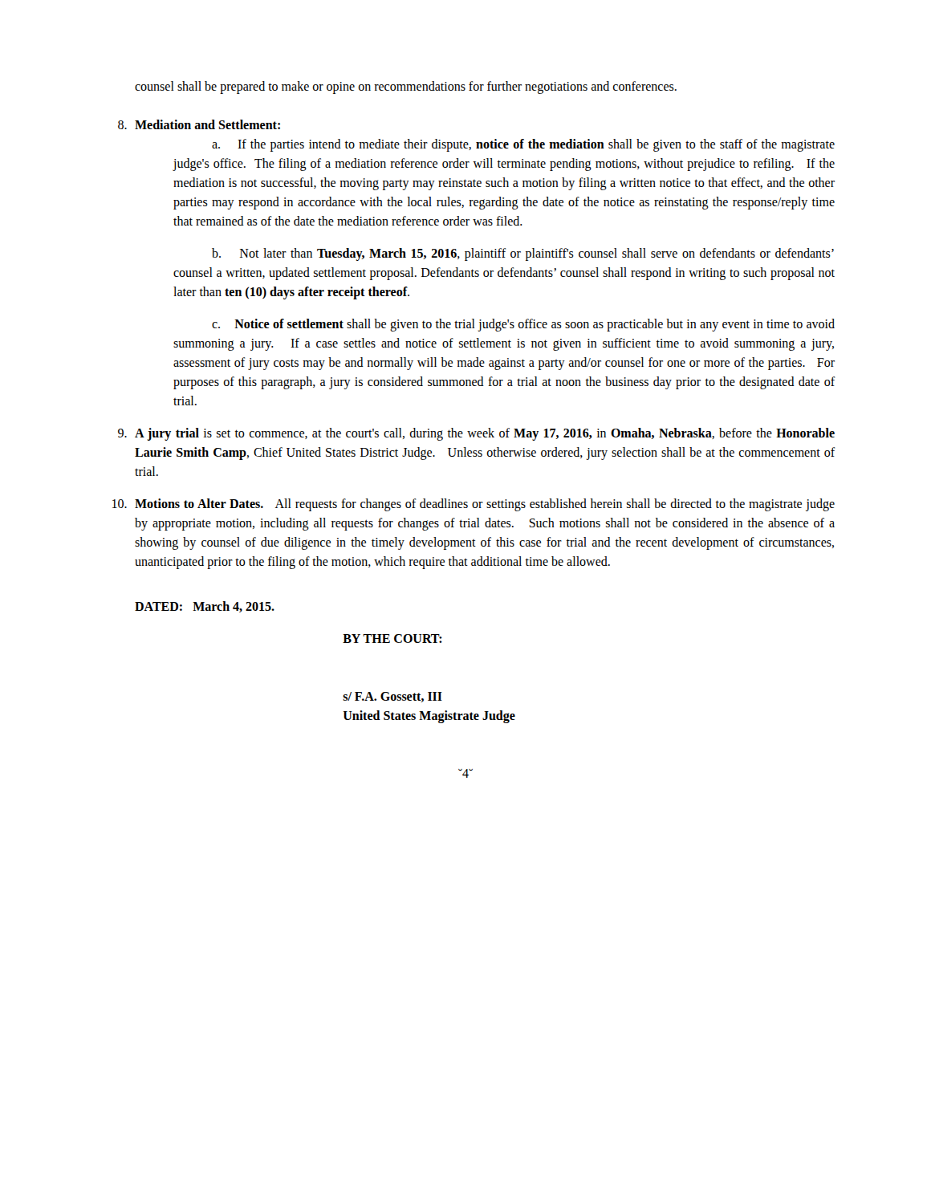counsel shall be prepared to make or opine on recommendations for further negotiations and conferences.
8. Mediation and Settlement:
a. If the parties intend to mediate their dispute, notice of the mediation shall be given to the staff of the magistrate judge's office. The filing of a mediation reference order will terminate pending motions, without prejudice to refiling. If the mediation is not successful, the moving party may reinstate such a motion by filing a written notice to that effect, and the other parties may respond in accordance with the local rules, regarding the date of the notice as reinstating the response/reply time that remained as of the date the mediation reference order was filed.
b. Not later than Tuesday, March 15, 2016, plaintiff or plaintiff's counsel shall serve on defendants or defendants’ counsel a written, updated settlement proposal. Defendants or defendants’ counsel shall respond in writing to such proposal not later than ten (10) days after receipt thereof.
c. Notice of settlement shall be given to the trial judge's office as soon as practicable but in any event in time to avoid summoning a jury. If a case settles and notice of settlement is not given in sufficient time to avoid summoning a jury, assessment of jury costs may be and normally will be made against a party and/or counsel for one or more of the parties. For purposes of this paragraph, a jury is considered summoned for a trial at noon the business day prior to the designated date of trial.
9. A jury trial is set to commence, at the court's call, during the week of May 17, 2016, in Omaha, Nebraska, before the Honorable Laurie Smith Camp, Chief United States District Judge. Unless otherwise ordered, jury selection shall be at the commencement of trial.
10. Motions to Alter Dates. All requests for changes of deadlines or settings established herein shall be directed to the magistrate judge by appropriate motion, including all requests for changes of trial dates. Such motions shall not be considered in the absence of a showing by counsel of due diligence in the timely development of this case for trial and the recent development of circumstances, unanticipated prior to the filing of the motion, which require that additional time be allowed.
DATED: March 4, 2015.
BY THE COURT:
s/ F.A. Gossett, III
United States Magistrate Judge
˘4˘